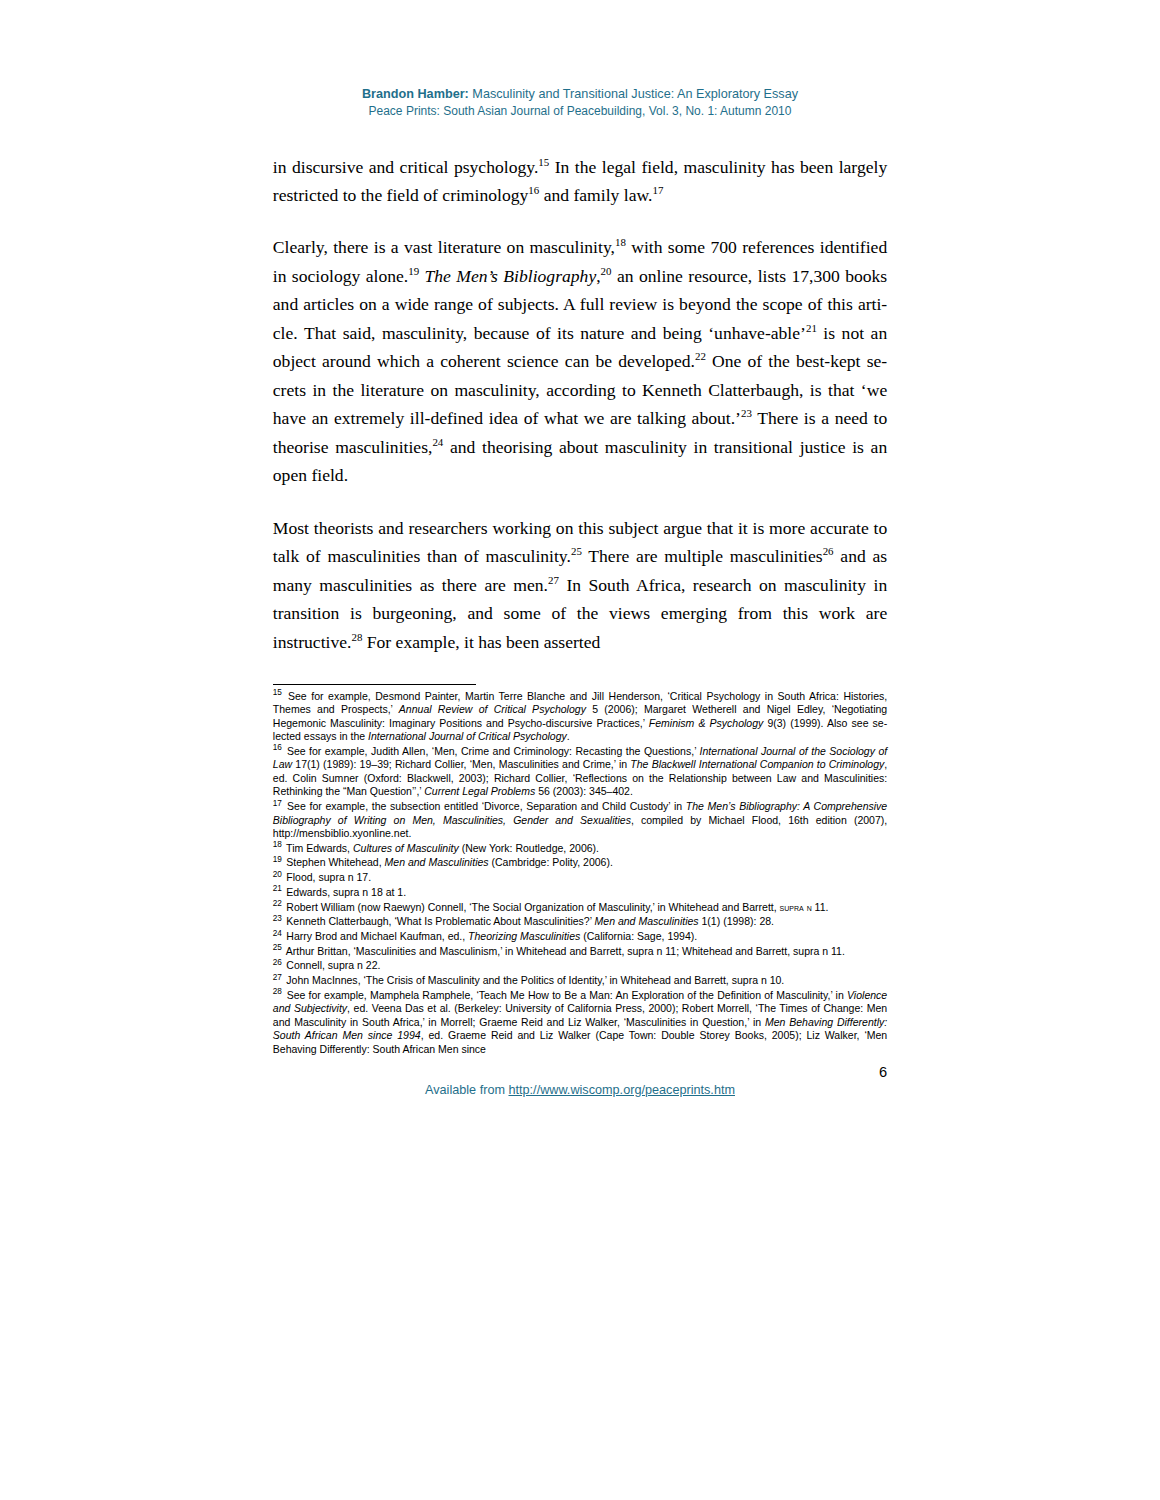Brandon Hamber: Masculinity and Transitional Justice: An Exploratory Essay
Peace Prints: South Asian Journal of Peacebuilding, Vol. 3, No. 1: Autumn 2010
in discursive and critical psychology.15 In the legal field, masculinity has been largely restricted to the field of criminology16 and family law.17
Clearly, there is a vast literature on masculinity,18 with some 700 references identified in sociology alone.19 The Men’s Bibliography,20 an online resource, lists 17,300 books and articles on a wide range of subjects. A full review is beyond the scope of this article. That said, masculinity, because of its nature and being ‘unhave-able’21 is not an object around which a coherent science can be developed.22 One of the best-kept secrets in the literature on masculinity, according to Kenneth Clatterbaugh, is that ‘we have an extremely ill-defined idea of what we are talking about.’23 There is a need to theorise masculinities,24 and theorising about masculinity in transitional justice is an open field.
Most theorists and researchers working on this subject argue that it is more accurate to talk of masculinities than of masculinity.25 There are multiple masculinities26 and as many masculinities as there are men.27 In South Africa, research on masculinity in transition is burgeoning, and some of the views emerging from this work are instructive.28 For example, it has been asserted
15 See for example, Desmond Painter, Martin Terre Blanche and Jill Henderson, ‘Critical Psychology in South Africa: Histories, Themes and Prospects,’ Annual Review of Critical Psychology 5 (2006); Margaret Wetherell and Nigel Edley, ‘Negotiating Hegemonic Masculinity: Imaginary Positions and Psycho-discursive Practices,’ Feminism & Psychology 9(3) (1999). Also see selected essays in the International Journal of Critical Psychology.
16 See for example, Judith Allen, ‘Men, Crime and Criminology: Recasting the Questions,’ International Journal of the Sociology of Law 17(1) (1989): 19–39; Richard Collier, ‘Men, Masculinities and Crime,’ in The Blackwell International Companion to Criminology, ed. Colin Sumner (Oxford: Blackwell, 2003); Richard Collier, ‘Reflections on the Relationship between Law and Masculinities: Rethinking the “Man Question’’,’ Current Legal Problems 56 (2003): 345–402.
17 See for example, the subsection entitled ‘Divorce, Separation and Child Custody’ in The Men’s Bibliography: A Comprehensive Bibliography of Writing on Men, Masculinities, Gender and Sexualities, compiled by Michael Flood, 16th edition (2007), http://mensbiblio.xyonline.net.
18 Tim Edwards, Cultures of Masculinity (New York: Routledge, 2006).
19 Stephen Whitehead, Men and Masculinities (Cambridge: Polity, 2006).
20 Flood, supra n 17.
21 Edwards, supra n 18 at 1.
22 Robert William (now Raewyn) Connell, ‘The Social Organization of Masculinity,’ in Whitehead and Barrett, supra n 11.
23 Kenneth Clatterbaugh, ‘What Is Problematic About Masculinities?’ Men and Masculinities 1(1) (1998): 28.
24 Harry Brod and Michael Kaufman, ed., Theorizing Masculinities (California: Sage, 1994).
25 Arthur Brittan, ‘Masculinities and Masculinism,’ in Whitehead and Barrett, supra n 11; Whitehead and Barrett, supra n 11.
26 Connell, supra n 22.
27 John MacInnes, ‘The Crisis of Masculinity and the Politics of Identity,’ in Whitehead and Barrett, supra n 10.
28 See for example, Mamphela Ramphele, ‘Teach Me How to Be a Man: An Exploration of the Definition of Masculinity,’ in Violence and Subjectivity, ed. Veena Das et al. (Berkeley: University of California Press, 2000); Robert Morrell, ‘The Times of Change: Men and Masculinity in South Africa,’ in Morrell; Graeme Reid and Liz Walker, ‘Masculinities in Question,’ in Men Behaving Differently: South African Men since 1994, ed. Graeme Reid and Liz Walker (Cape Town: Double Storey Books, 2005); Liz Walker, ‘Men Behaving Differently: South African Men since
6
Available from http://www.wiscomp.org/peaceprints.htm